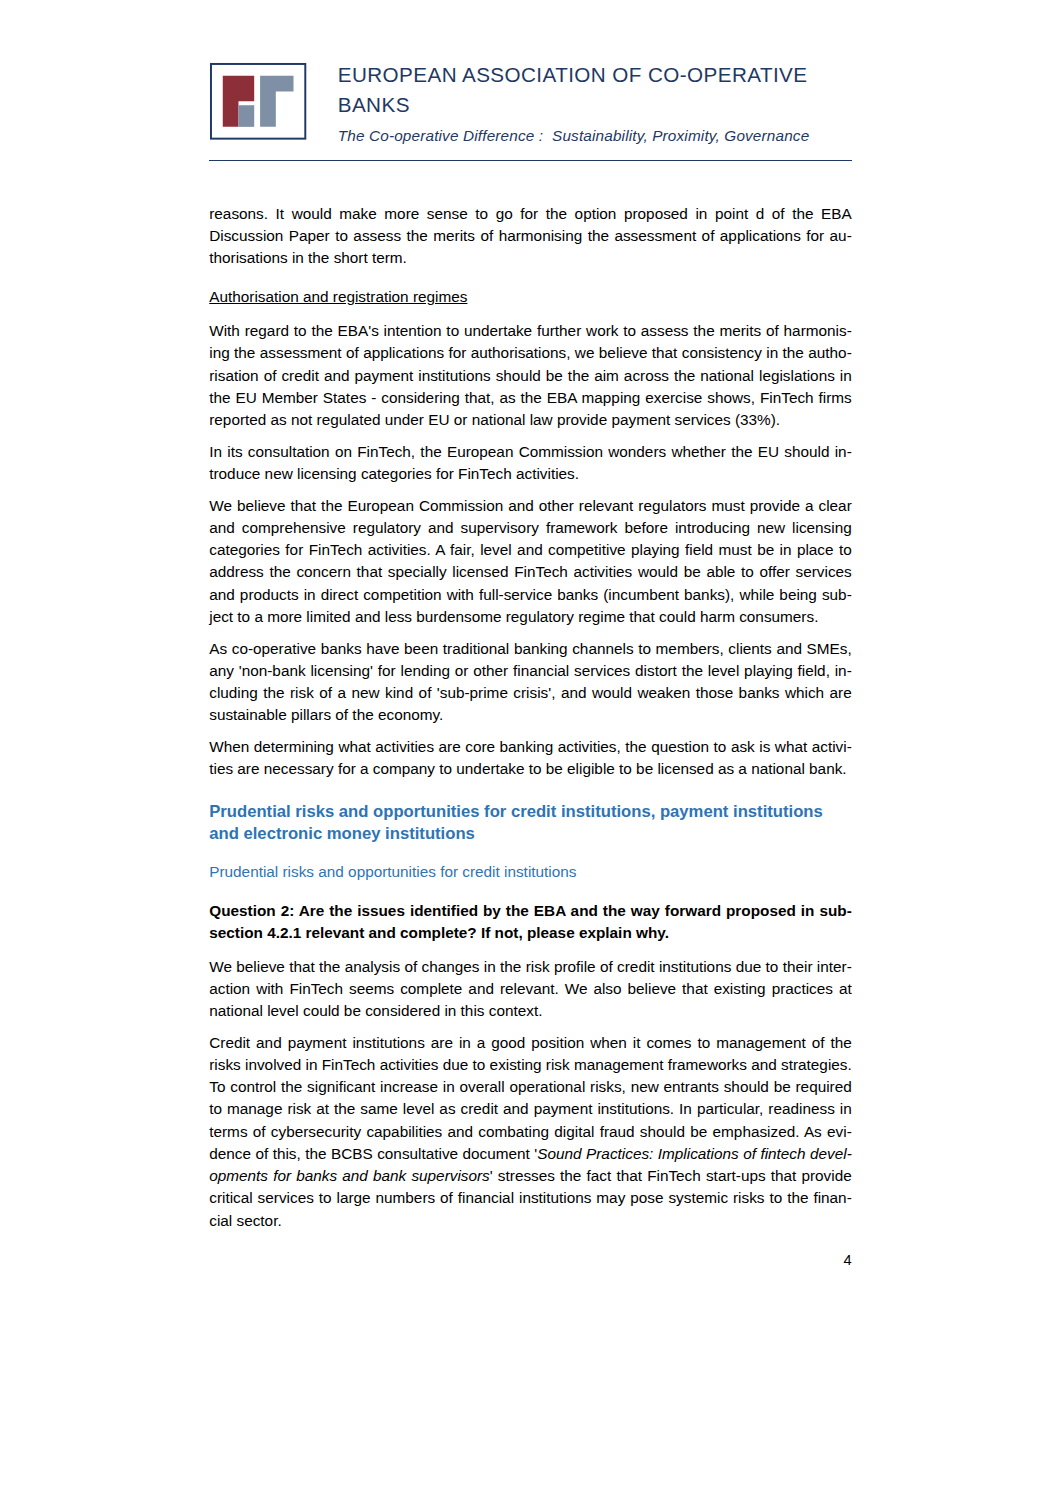EUROPEAN ASSOCIATION OF CO-OPERATIVE BANKS
The Co-operative Difference : Sustainability, Proximity, Governance
reasons. It would make more sense to go for the option proposed in point d of the EBA Discussion Paper to assess the merits of harmonising the assessment of applications for authorisations in the short term.
Authorisation and registration regimes
With regard to the EBA's intention to undertake further work to assess the merits of harmonising the assessment of applications for authorisations, we believe that consistency in the authorisation of credit and payment institutions should be the aim across the national legislations in the EU Member States - considering that, as the EBA mapping exercise shows, FinTech firms reported as not regulated under EU or national law provide payment services (33%).
In its consultation on FinTech, the European Commission wonders whether the EU should introduce new licensing categories for FinTech activities.
We believe that the European Commission and other relevant regulators must provide a clear and comprehensive regulatory and supervisory framework before introducing new licensing categories for FinTech activities. A fair, level and competitive playing field must be in place to address the concern that specially licensed FinTech activities would be able to offer services and products in direct competition with full-service banks (incumbent banks), while being subject to a more limited and less burdensome regulatory regime that could harm consumers.
As co-operative banks have been traditional banking channels to members, clients and SMEs, any 'non-bank licensing' for lending or other financial services distort the level playing field, including the risk of a new kind of 'sub-prime crisis', and would weaken those banks which are sustainable pillars of the economy.
When determining what activities are core banking activities, the question to ask is what activities are necessary for a company to undertake to be eligible to be licensed as a national bank.
Prudential risks and opportunities for credit institutions, payment institutions and electronic money institutions
Prudential risks and opportunities for credit institutions
Question 2: Are the issues identified by the EBA and the way forward proposed in subsection 4.2.1 relevant and complete? If not, please explain why.
We believe that the analysis of changes in the risk profile of credit institutions due to their interaction with FinTech seems complete and relevant. We also believe that existing practices at national level could be considered in this context.
Credit and payment institutions are in a good position when it comes to management of the risks involved in FinTech activities due to existing risk management frameworks and strategies. To control the significant increase in overall operational risks, new entrants should be required to manage risk at the same level as credit and payment institutions. In particular, readiness in terms of cybersecurity capabilities and combating digital fraud should be emphasized. As evidence of this, the BCBS consultative document 'Sound Practices: Implications of fintech developments for banks and bank supervisors' stresses the fact that FinTech start-ups that provide critical services to large numbers of financial institutions may pose systemic risks to the financial sector.
4